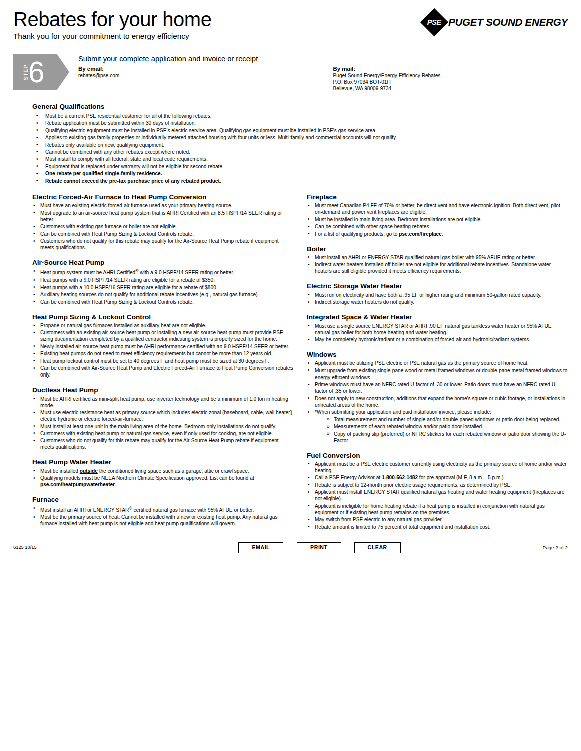Rebates for your home
Thank you for your commitment to energy efficiency
PSE
PUGET SOUND ENERGY
STEP
6
Submit your complete application and invoice or receipt
By email:
rebates@pse.com
By mail:
Puget Sound Energy/Energy Efficiency Rebates
P.O. Box 97034 BOT-01H
Bellevue, WA 98009-9734
General Qualifications
Must be a current PSE residential customer for all of the following rebates.
Rebate application must be submitted within 30 days of installation.
Qualifying electric equipment must be installed in PSE's electric service area. Qualifying gas equipment must be installed in PSE's gas service area.
Applies to existing gas family properties or individually metered attached housing with four units or less. Multi-family and commercial accounts will not qualify.
Rebates only available on new, qualifying equipment.
Cannot be combined with any other rebates except where noted.
Must install to comply with all federal, state and local code requirements.
Equipment that is replaced under warranty will not be eligible for second rebate.
One rebate per qualified single-family residence.
Rebate cannot exceed the pre-tax purchase price of any rebated product.
Electric Forced-Air Furnace to Heat Pump Conversion
Must have an existing electric forced-air furnace used as your primary heating source.
Must upgrade to an air-source heat pump system that is AHRI Certified with an 8.5 HSPF/14 SEER rating or better.
Customers with existing gas furnace or boiler are not eligible.
Can be combined with Heat Pump Sizing & Lockout Controls rebate.
Customers who do not qualify for this rebate may qualify for the Air-Source Heat Pump rebate if equipment meets qualifications.
Air-Source Heat Pump
Heat pump system must be AHRI Certified® with a 9.0 HSPF/14 SEER rating or better.
Heat pumps with a 9.0 HSPF/14 SEER rating are eligible for a rebate of $350.
Heat pumps with a 10.0 HSPF/16 SEER rating are eligible for a rebate of $800.
Auxiliary heating sources do not qualify for additional rebate incentives (e.g., natural gas furnace).
Can be combined with Heat Pump Sizing & Lockout Controls rebate.
Heat Pump Sizing & Lockout Control
Propane or natural gas furnaces installed as auxiliary heat are not eligible.
Customers with an existing air-source heat pump or installing a new air-source heat pump must provide PSE sizing documentation completed by a qualified contractor indicating system is properly sized for the home.
Newly installed air-source heat pump must be AHRI performance certified with an 9.0 HSPF/14 SEER or better.
Existing heat pumps do not need to meet efficiency requirements but cannot be more than 12 years old.
Heat pump lockout control must be set to 40 degrees F and heat pump must be sized at 30 degrees F.
Can be combined with Air-Source Heat Pump and Electric Forced-Air Furnace to Heat Pump Conversion rebates only.
Ductless Heat Pump
Must be AHRI certified as mini-split heat pump, use inverter technology and be a minimum of 1.0 ton in heating mode.
Must use electric resistance heat as primary source which includes electric zonal (baseboard, cable, wall heater), electric hydronic or electric forced-air-furnace.
Must install at least one unit in the main living area of the home. Bedroom-only installations do not qualify.
Customers with existing heat pump or natural gas service, even if only used for cooking, are not eligible.
Customers who do not qualify for this rebate may qualify for the Air-Source Heat Pump rebate if equipment meets qualifications.
Heat Pump Water Heater
Must be installed outside the conditioned living space such as a garage, attic or crawl space.
Qualifying models must be NEEA Northern Climate Specification approved. List can be found at pse.com/heatpumpwaterheater.
Furnace
Must install an AHRI or ENERGY STAR® certified natural gas furnace with 95% AFUE or better.
Must be the primary source of heat. Cannot be installed with a new or existing heat pump. Any natural gas furnace installed with heat pump is not eligible and heat pump qualifications will govern.
Fireplace
Must meet Canadian P4 FE of 70% or better, be direct vent and have electronic ignition. Both direct vent, pilot on-demand and power vent fireplaces are eligible.
Must be installed in main living area. Bedroom installations are not eligible.
Can be combined with other space heating rebates.
For a list of qualifying products, go to pse.com/fireplace.
Boiler
Must install an AHRI or ENERGY STAR qualified natural gas boiler with 95% AFUE rating or better.
Indirect water heaters installed off boiler are not eligible for additional rebate incentives. Standalone water heaters are still eligible provided it meets efficiency requirements.
Electric Storage Water Heater
Must run on electricity and have both a .95 EF or higher rating and minimum 50-gallon rated capacity.
Indirect storage water heaters do not qualify.
Integrated Space & Water Heater
Must use a single source ENERGY STAR or AHRI .90 EF natural gas tankless water heater or 95% AFUE natural gas boiler for both home heating and water heating.
May be completely hydronic/radiant or a combination of forced-air and hydronic/radiant systems.
Windows
Applicant must be utilizing PSE electric or PSE natural gas as the primary source of home heat.
Must upgrade from existing single-pane wood or metal framed windows or double-pane metal framed windows to energy-efficient windows.
Prime windows must have an NFRC rated U-factor of .30 or lower. Patio doors must have an NFRC rated U-factor of .35 or lower.
Does not apply to new construction, additions that expand the home's square or cubic footage, or installations in unheated areas of the home.
*When submitting your application and paid installation invoice, please include:
Total measurement and number of single and/or double-paned windows or patio door being replaced.
Measurements of each rebated window and/or patio door installed.
Copy of packing slip (preferred) or NFRC stickers for each rebated window or patio door showing the U-Factor.
Fuel Conversion
Applicant must be a PSE electric customer currently using electricity as the primary source of home and/or water heating.
Call a PSE Energy Advisor at 1-800-562-1482 for pre-approval (M-F, 8 a.m. - 5 p.m.).
Rebate is subject to 12-month prior electric usage requirements, as determined by PSE.
Applicant must install ENERGY STAR qualified natural gas heating and water heating equipment (fireplaces are not eligible).
Applicant is ineligible for home heating rebate if a heat pump is installed in conjunction with natural gas equipment or if existing heat pump remains on the premises.
May switch from PSE electric to any natural gas provider.
Rebate amount is limited to 75 percent of total equipment and installation cost.
6125 10/15
EMAIL
PRINT
CLEAR
Page 2 of 2